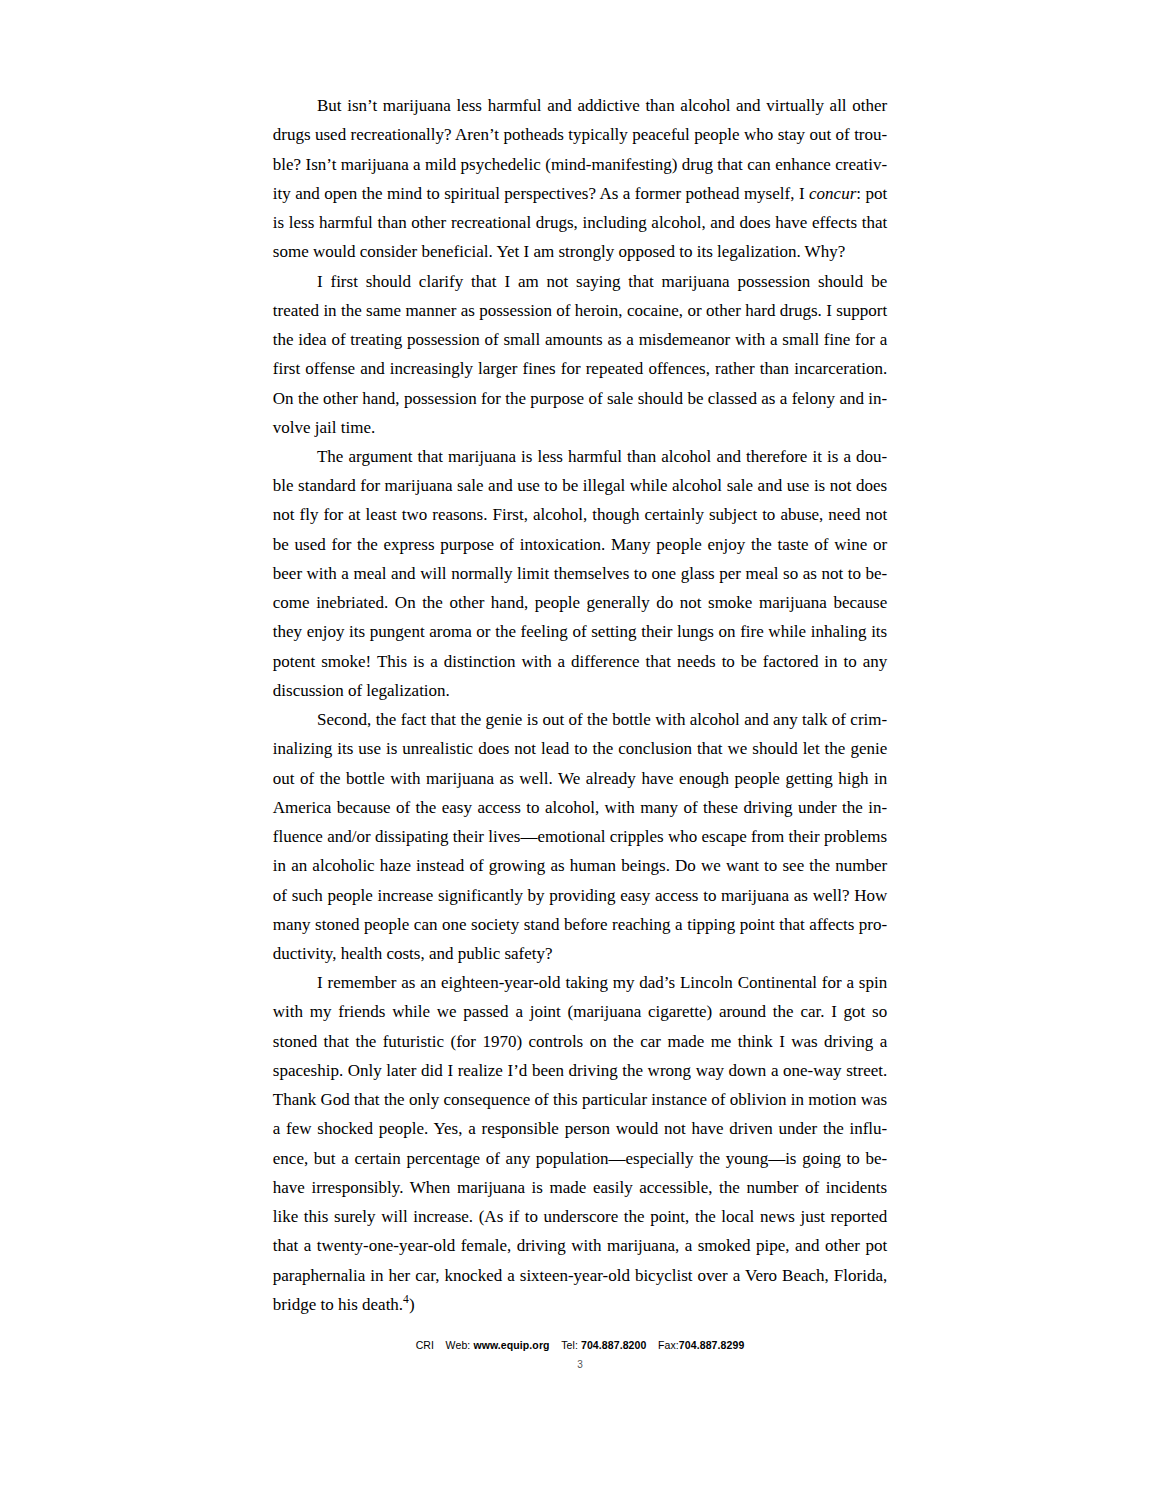But isn’t marijuana less harmful and addictive than alcohol and virtually all other drugs used recreationally? Aren’t potheads typically peaceful people who stay out of trouble? Isn’t marijuana a mild psychedelic (mind-manifesting) drug that can enhance creativity and open the mind to spiritual perspectives? As a former pothead myself, I concur: pot is less harmful than other recreational drugs, including alcohol, and does have effects that some would consider beneficial. Yet I am strongly opposed to its legalization. Why?
I first should clarify that I am not saying that marijuana possession should be treated in the same manner as possession of heroin, cocaine, or other hard drugs. I support the idea of treating possession of small amounts as a misdemeanor with a small fine for a first offense and increasingly larger fines for repeated offences, rather than incarceration. On the other hand, possession for the purpose of sale should be classed as a felony and involve jail time.
The argument that marijuana is less harmful than alcohol and therefore it is a double standard for marijuana sale and use to be illegal while alcohol sale and use is not does not fly for at least two reasons. First, alcohol, though certainly subject to abuse, need not be used for the express purpose of intoxication. Many people enjoy the taste of wine or beer with a meal and will normally limit themselves to one glass per meal so as not to become inebriated. On the other hand, people generally do not smoke marijuana because they enjoy its pungent aroma or the feeling of setting their lungs on fire while inhaling its potent smoke! This is a distinction with a difference that needs to be factored in to any discussion of legalization.
Second, the fact that the genie is out of the bottle with alcohol and any talk of criminalizing its use is unrealistic does not lead to the conclusion that we should let the genie out of the bottle with marijuana as well. We already have enough people getting high in America because of the easy access to alcohol, with many of these driving under the influence and/or dissipating their lives—emotional cripples who escape from their problems in an alcoholic haze instead of growing as human beings. Do we want to see the number of such people increase significantly by providing easy access to marijuana as well? How many stoned people can one society stand before reaching a tipping point that affects productivity, health costs, and public safety?
I remember as an eighteen-year-old taking my dad’s Lincoln Continental for a spin with my friends while we passed a joint (marijuana cigarette) around the car. I got so stoned that the futuristic (for 1970) controls on the car made me think I was driving a spaceship. Only later did I realize I’d been driving the wrong way down a one-way street. Thank God that the only consequence of this particular instance of oblivion in motion was a few shocked people. Yes, a responsible person would not have driven under the influence, but a certain percentage of any population—especially the young—is going to behave irresponsibly. When marijuana is made easily accessible, the number of incidents like this surely will increase. (As if to underscore the point, the local news just reported that a twenty-one-year-old female, driving with marijuana, a smoked pipe, and other pot paraphernalia in her car, knocked a sixteen-year-old bicyclist over a Vero Beach, Florida, bridge to his death.4)
CRI Web: www.equip.org Tel: 704.887.8200 Fax:704.887.8299
3